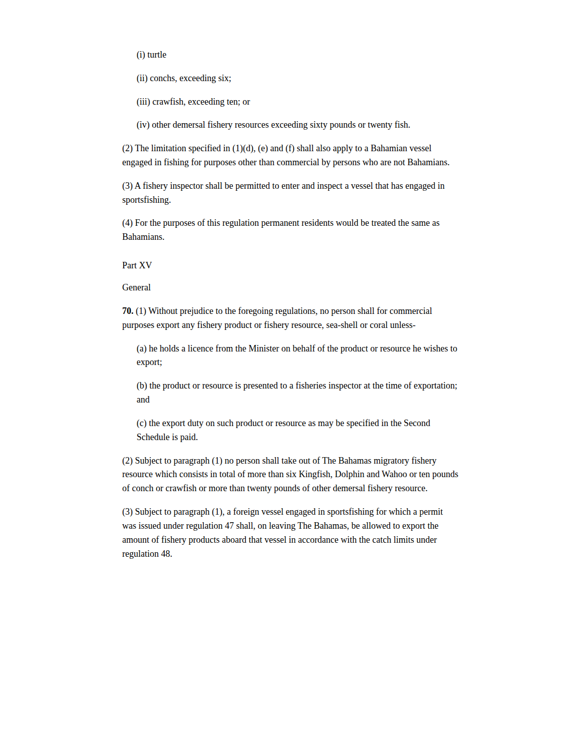(i) turtle
(ii) conchs, exceeding six;
(iii) crawfish, exceeding ten; or
(iv) other demersal fishery resources exceeding sixty pounds or twenty fish.
(2) The limitation specified in (1)(d), (e) and (f) shall also apply to a Bahamian vessel engaged in fishing for purposes other than commercial by persons who are not Bahamians.
(3) A fishery inspector shall be permitted to enter and inspect a vessel that has engaged in sportsfishing.
(4) For the purposes of this regulation permanent residents would be treated the same as Bahamians.
Part XV
General
70. (1) Without prejudice to the foregoing regulations, no person shall for commercial purposes export any fishery product or fishery resource, sea-shell or coral unless-
(a) he holds a licence from the Minister on behalf of the product or resource he wishes to export;
(b) the product or resource is presented to a fisheries inspector at the time of exportation; and
(c) the export duty on such product or resource as may be specified in the Second Schedule is paid.
(2) Subject to paragraph (1) no person shall take out of The Bahamas migratory fishery resource which consists in total of more than six Kingfish, Dolphin and Wahoo or ten pounds of conch or crawfish or more than twenty pounds of other demersal fishery resource.
(3) Subject to paragraph (1), a foreign vessel engaged in sportsfishing for which a permit was issued under regulation 47 shall, on leaving The Bahamas, be allowed to export the amount of fishery products aboard that vessel in accordance with the catch limits under regulation 48.